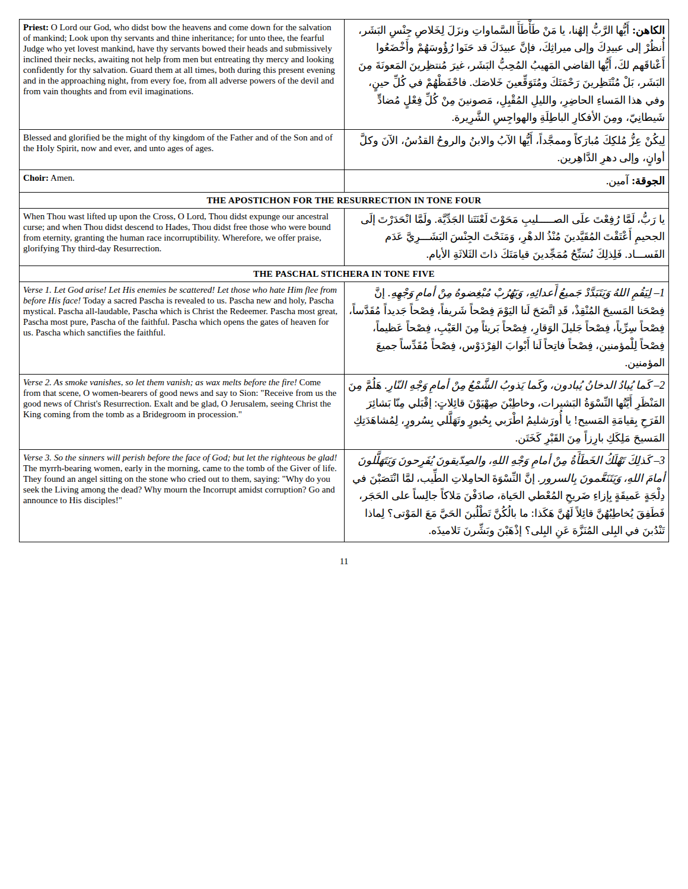| Priest: O Lord our God, who didst bow the heavens and come down for the salvation of mankind; Look upon thy servants and thine inheritance; for unto thee, the fearful Judge who yet lovest mankind, have thy servants bowed their heads and submissively inclined their necks, awaiting not help from men but entreating thy mercy and looking confidently for thy salvation. Guard them at all times, both during this present evening and in the approaching night, from every foe, from all adverse powers of the devil and from vain thoughts and from evil imaginations. | الكاهن: أَيُّها الرَّبُّ إلهُنا، يا مَنْ طَأْطَأَ السَّماواتِ ونزَلَ لِخَلاصِ جِنْسِ البَشَر، أُنظُرْ إلى عبيدِكَ وإلى ميراثِكَ، فإنَّ عبيدَكَ قد حَنَوا رُؤُوسَهُمْ وأَخْضَعُوا أَعْناقَهم لكَ، أَيُّها القاضي المَهيبُ المُحِبُّ البَشَر، غيرَ مُنتظِرينَ المَعونَةَ مِنَ البَشَر، بَلْ مُنْتَظِرينَ رَحْمَتَكَ ومُتَوَقِّعينَ خَلاصَك. فاحْفَظْهُمْ في كُلِّ حينٍ، وفي هذا المَساءِ الحاضِرِ، والليلِ المُقْبِلِ، مَصونينَ مِنْ كُلِّ فِعْلٍ مُضادٍّ شَيطانِيّ، ومِنَ الأفكارِ الباطِلَةِ والهواجِسِ الشَّرِيرة. |
| Blessed and glorified be the might of thy kingdom of the Father and of the Son and of the Holy Spirit, now and ever, and unto ages of ages. | لِيكُنْ عِزُّ مُلكِكَ مُبارَكاً وممجَّداً، أَيُّها الآبُ والابنُ والروحُ القدُسُ، الآنَ وكلَّ أوانٍ، وإلى دهرِ الدَّاهِرين. |
| Choir: Amen. | الجوقة: آمين. |
| THE APOSTICHON FOR THE RESURRECTION IN TONE FOUR |
| When Thou wast lifted up upon the Cross, O Lord, Thou didst expunge our ancestral curse; and when Thou didst descend to Hades, Thou didst free those who were bound from eternity, granting the human race incorruptibility. Wherefore, we offer praise, glorifying Thy third-day Resurrection. | يا رَبُّ، لَمَّا رُفِعْتَ علَى الصـــــليبِ مَحَوْتَ لَعْنَتَنا الجَدِّيَّة. ولَمَّا انْحَدَرْتَ إلَى الجحيمِ أَعْتَقْتَ المُقَيَّدينَ مُنْذُ الدهْرِ، وَمَنَحْتَ الجِنْسَ البَشَـــرِيَّ عَدَم الفَســـاد. فَلِذلِكَ نُسَبِّحُ مُمَجِّدينَ قيامَتَكَ ذاتَ الثَلاثَةِ الأيام. |
| THE PASCHAL STICHERA IN TONE FIVE |
| Verse 1. Let God arise! Let His enemies be scattered! Let those who hate Him flee from before His face! Today a sacred Pascha is revealed to us. Pascha new and holy, Pascha mystical. Pascha all-laudable, Pascha which is Christ the Redeemer. Pascha most great, Pascha most pure, Pascha of the faithful. Pascha which opens the gates of heaven for us. Pascha which sanctifies the faithful. | 1– لِيَقُمِ اللهُ وَيَتَبَدَّدْ جَميعُ أَعدائِهِ، وَيَهُرُبْ مُبْغِضوهُ مِنْ أمامِ وَجْهِهِ. إنَّ فِصْحَنا المَسيحَ المُنْقِذْ، قَدِ اتَّضَحَ لَنا اليَوْمَ فِصْحاً شَريفاً، فِصْحاً جَديداً مُقَدَّساً، فِصْحاً سِرِّياً، فِصْحاً جَليلَ الوَقارِ، فِصْحاً بَريئاً مِنَ العَيْبِ، فِصْحاً عَظيماً، فِصْحاً لِلْمؤمنين، فِصْحاً فاتِحاً لَنا أَبْوابَ الفِرْدَوْس، فِصْحاً مُقَدِّساً جميعَ المؤمنين. |
| Verse 2. As smoke vanishes, so let them vanish; as wax melts before the fire! Come from that scene, O women-bearers of good news and say to Sion: "Receive from us the good news of Christ's Resurrection. Exalt and be glad, O Jerusalem, seeing Christ the King coming from the tomb as a Bridegroom in procession." | 2– كَما يُبادُ الدخانُ يُبادون، وكَما يَذوبُ الشَّمْعُ مِنْ أمامِ وَجْهِ النّارِ. هَلُمَّ مِنَ المَنْظَرِ أَيَّتُها النِّسْوَةُ البَشيرات، وخاطِبْنَ صِهْيَوْنَ قائِلاتٍ: إقْبَلي مِنّا بَشائِرَ الفَرَحِ بِقيامَةِ المَسيح! يا أُورَشليمُ اطْرَبي بِحُبورٍ وتَهَلَّلي بِسُرورٍ، لِمُشاهَدَتِكِ المَسيحَ مَلِكَكِ بارِزاً مِنَ القَبْرِ كَخَتَن. |
| Verse 3. So the sinners will perish before the face of God; but let the righteous be glad! The myrrh-bearing women, early in the morning, came to the tomb of the Giver of life. They found an angel sitting on the stone who cried out to them, saying: "Why do you seek the Living among the dead? Why mourn the Incorrupt amidst corruption? Go and announce to His disciples!" | 3– كَذلِكَ تَهْلَكُ الخَطَأَةُ مِنْ أمامِ وَجْهِ اللهِ، والصِدّيقونَ يُفَرِحونَ وَيَتَهَلَّلونَ أمامَ اللهِ، وَيَتَنَعَّمونَ بِالسرور. إنَّ النِّسْوَةَ الحامِلاتِ الطِّيب، لمَّا انْتَصَبْنَ في دِلْجَةٍ عَميقَةٍ بِإزاءِ ضَريحِ المُعْطي الحَياة، صادَفْنَ مَلاكاً جالِساً على الحَجَر، فَطَفِقَ يُخاطِبُهُنَّ قائِلاً لَهُنَّ هَكَذا: ما بالُكُنَّ تَطْلُبنَ الحَيَّ مَعَ المَوْتى؟ لِماذا تَنْدُبنَ في البِلى المُنَزَّهَ عَنِ البِلى؟ إذْهَبْنَ وبَشِّرنَ تَلاميذَه. |
11